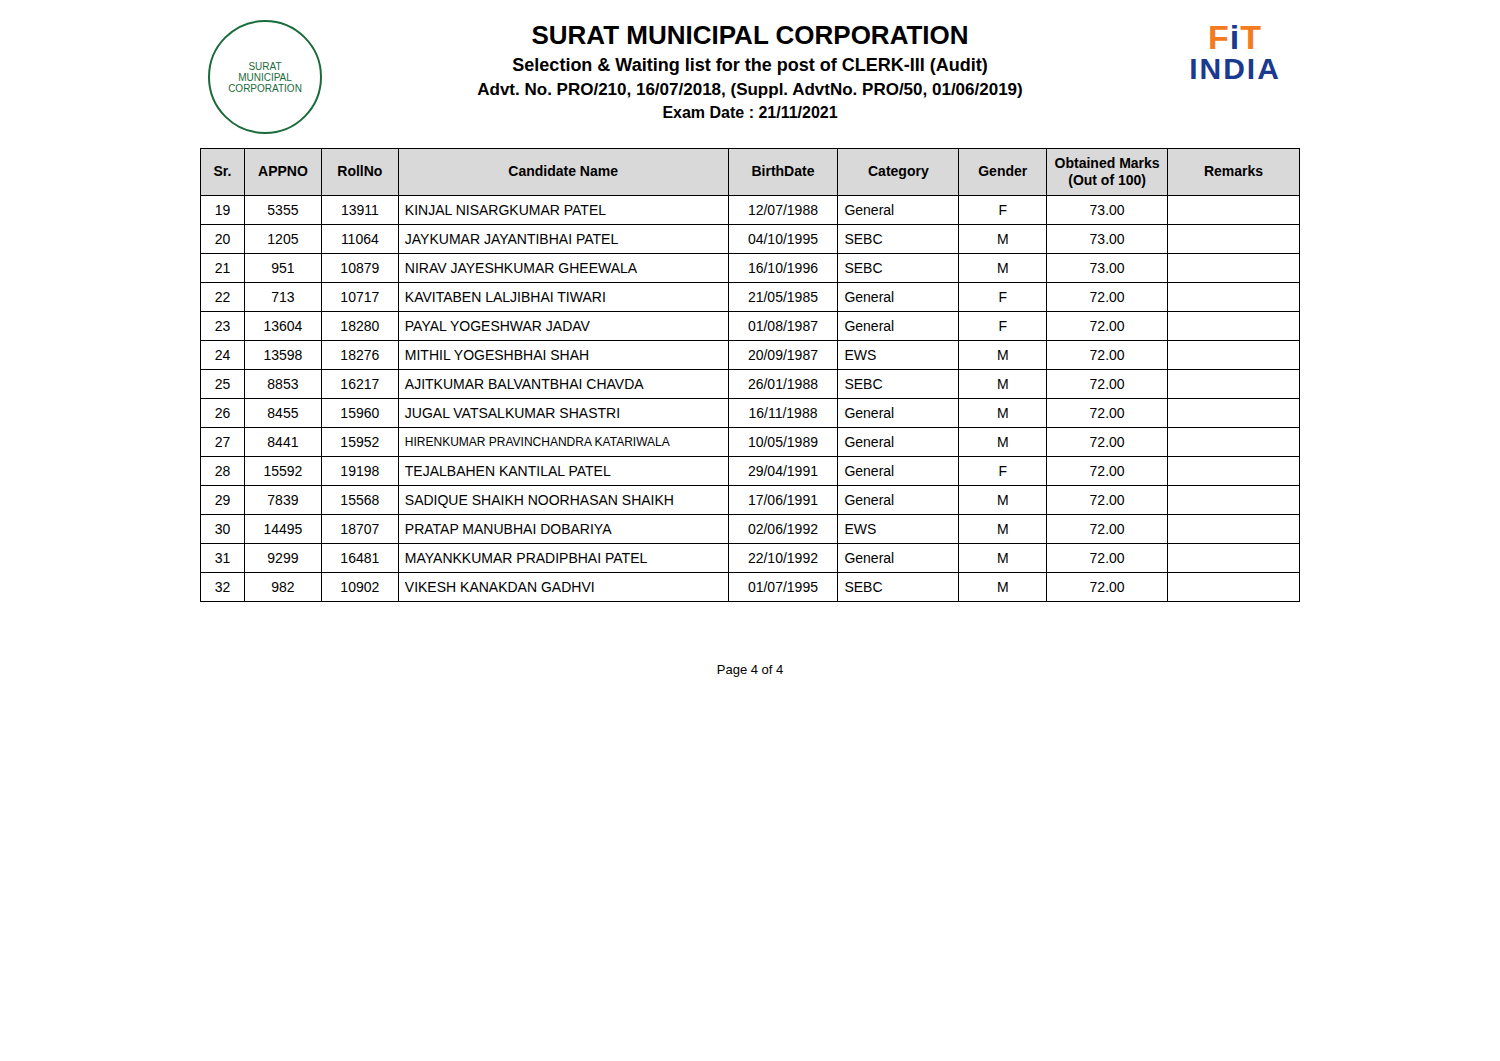SURAT
MUNICIPAL
CORPORATION
SURAT MUNICIPAL CORPORATION
Selection & Waiting list for the post of CLERK-III (Audit)
Advt. No. PRO/210, 16/07/2018, (Suppl. AdvtNo. PRO/50, 01/06/2019)
Exam Date : 21/11/2021
Fi T INDIA
| Sr. | APPNO | RollNo | Candidate Name | BirthDate | Category | Gender | Obtained Marks (Out of 100) | Remarks |
| --- | --- | --- | --- | --- | --- | --- | --- | --- |
| 19 | 5355 | 13911 | KINJAL NISARGKUMAR PATEL | 12/07/1988 | General | F | 73.00 | |
| 20 | 1205 | 11064 | JAYKUMAR JAYANTIBHAI PATEL | 04/10/1995 | SEBC | M | 73.00 | |
| 21 | 951 | 10879 | NIRAV JAYESHKUMAR GHEEWALA | 16/10/1996 | SEBC | M | 73.00 | |
| 22 | 713 | 10717 | KAVITABEN LALJIBHAI TIWARI | 21/05/1985 | General | F | 72.00 | |
| 23 | 13604 | 18280 | PAYAL YOGESHWAR JADAV | 01/08/1987 | General | F | 72.00 | |
| 24 | 13598 | 18276 | MITHIL YOGESHBHAI SHAH | 20/09/1987 | EWS | M | 72.00 | |
| 25 | 8853 | 16217 | AJITKUMAR BALVANTBHAI CHAVDA | 26/01/1988 | SEBC | M | 72.00 | |
| 26 | 8455 | 15960 | JUGAL VATSALKUMAR SHASTRI | 16/11/1988 | General | M | 72.00 | |
| 27 | 8441 | 15952 | HIRENKUMAR PRAVINCHANDRA KATARIWALA | 10/05/1989 | General | M | 72.00 | |
| 28 | 15592 | 19198 | TEJALBAHEN KANTILAL PATEL | 29/04/1991 | General | F | 72.00 | |
| 29 | 7839 | 15568 | SADIQUE SHAIKH NOORHASAN SHAIKH | 17/06/1991 | General | M | 72.00 | |
| 30 | 14495 | 18707 | PRATAP MANUBHAI DOBARIYA | 02/06/1992 | EWS | M | 72.00 | |
| 31 | 9299 | 16481 | MAYANKKUMAR PRADIPBHAI PATEL | 22/10/1992 | General | M | 72.00 | |
| 32 | 982 | 10902 | VIKESH KANAKDAN GADHVI | 01/07/1995 | SEBC | M | 72.00 | |
Page 4 of 4